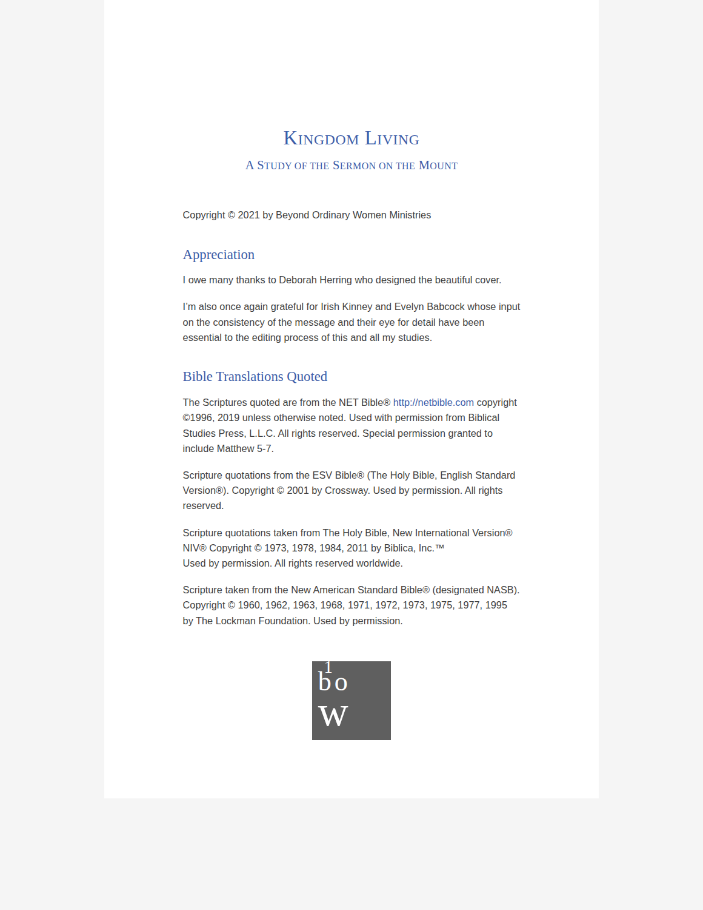KINGDOM LIVING
A STUDY OF THE SERMON ON THE MOUNT
Copyright © 2021 by Beyond Ordinary Women Ministries
Appreciation
I owe many thanks to Deborah Herring who designed the beautiful cover.
I’m also once again grateful for Irish Kinney and Evelyn Babcock whose input on the consistency of the message and their eye for detail have been essential to the editing process of this and all my studies.
Bible Translations Quoted
The Scriptures quoted are from the NET Bible® http://netbible.com copyright ©1996, 2019 unless otherwise noted. Used with permission from Biblical Studies Press, L.L.C. All rights reserved. Special permission granted to include Matthew 5-7.
Scripture quotations from the ESV Bible® (The Holy Bible, English Standard Version®). Copyright © 2001 by Crossway. Used by permission. All rights reserved.
Scripture quotations taken from The Holy Bible, New International Version® NIV® Copyright © 1973, 1978, 1984, 2011 by Biblica, Inc.™
Used by permission. All rights reserved worldwide.
Scripture taken from the New American Standard Bible® (designated NASB). Copyright © 1960, 1962, 1963, 1968, 1971, 1972, 1973, 1975, 1977, 1995 by The Lockman Foundation. Used by permission.
1 b o w